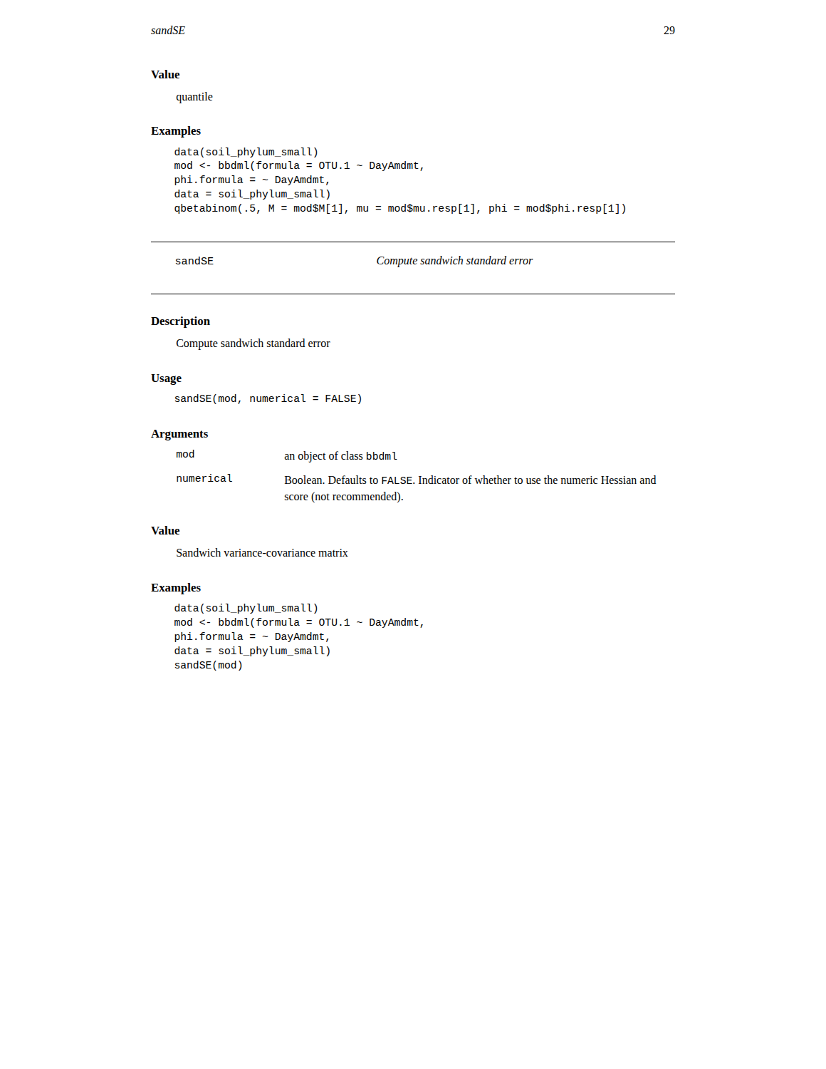sandSE 29
Value
quantile
Examples
data(soil_phylum_small)
mod <- bbdml(formula = OTU.1 ~ DayAmdmt,
phi.formula = ~ DayAmdmt,
data = soil_phylum_small)
qbetabinom(.5, M = mod$M[1], mu = mod$mu.resp[1], phi = mod$phi.resp[1])
sandSE Compute sandwich standard error
Description
Compute sandwich standard error
Usage
sandSE(mod, numerical = FALSE)
Arguments
mod
an object of class bbdml
numerical
Boolean. Defaults to FALSE. Indicator of whether to use the numeric Hessian and score (not recommended).
Value
Sandwich variance-covariance matrix
Examples
data(soil_phylum_small)
mod <- bbdml(formula = OTU.1 ~ DayAmdmt,
phi.formula = ~ DayAmdmt,
data = soil_phylum_small)
sandSE(mod)